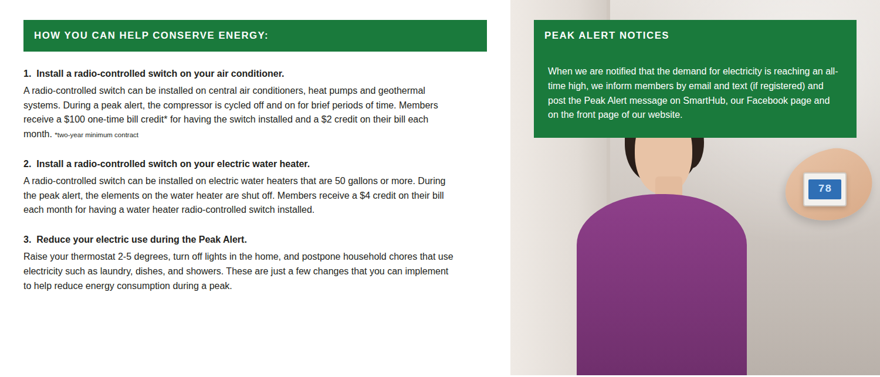How You Can Help Conserve Energy:
1. Install a radio-controlled switch on your air conditioner.
A radio-controlled switch can be installed on central air conditioners, heat pumps and geothermal systems. During a peak alert, the compressor is cycled off and on for brief periods of time. Members receive a $100 one-time bill credit* for having the switch installed and a $2 credit on their bill each month. *two-year minimum contract
2. Install a radio-controlled switch on your electric water heater.
A radio-controlled switch can be installed on electric water heaters that are 50 gallons or more. During the peak alert, the elements on the water heater are shut off. Members receive a $4 credit on their bill each month for having a water heater radio-controlled switch installed.
3. Reduce your electric use during the Peak Alert.
Raise your thermostat 2-5 degrees, turn off lights in the home, and postpone household chores that use electricity such as laundry, dishes, and showers. These are just a few changes that you can implement to help reduce energy consumption during a peak.
78
Peak Alert Notices
When we are notified that the demand for electricity is reaching an all-time high, we inform members by email and text (if registered) and post the Peak Alert message on SmartHub, our Facebook page and on the front page of our website.